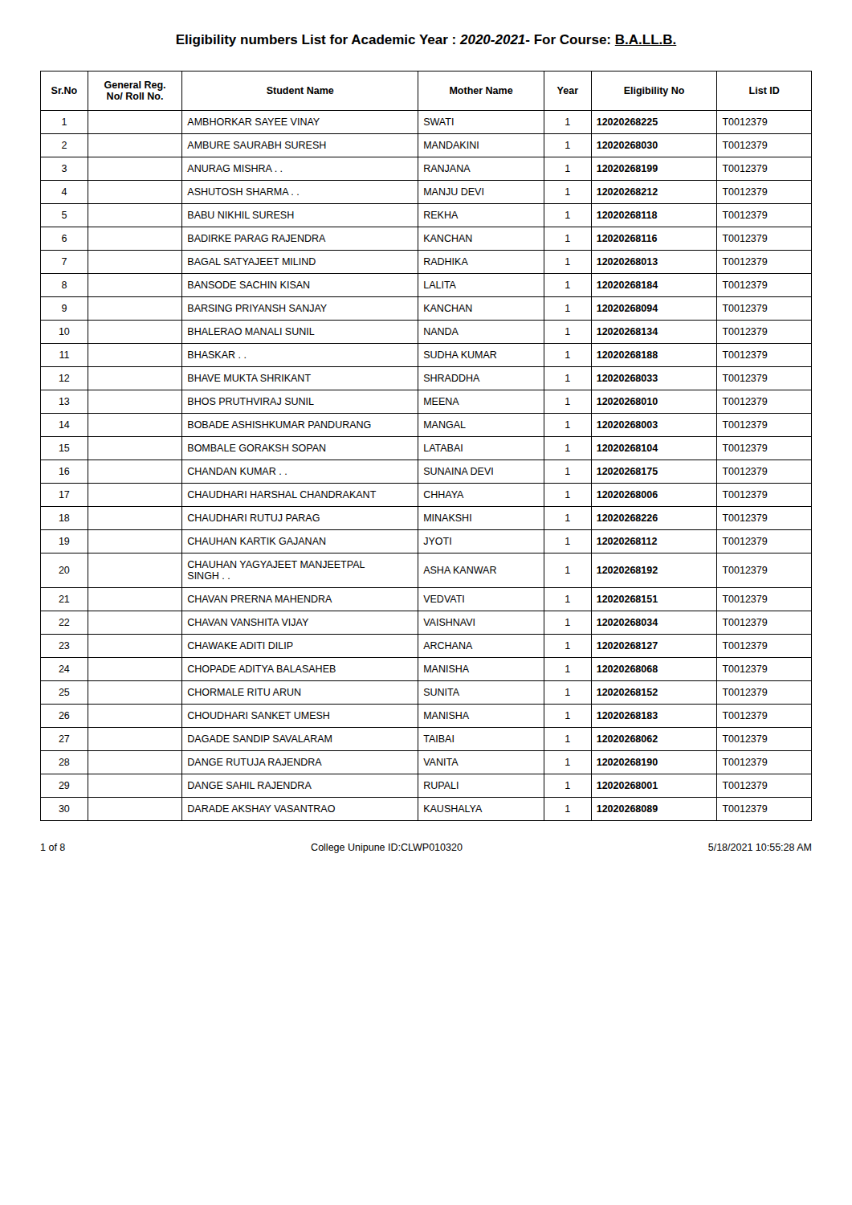Eligibility numbers List for Academic Year : 2020-2021- For Course: B.A.LL.B.
| Sr.No | General Reg. No/ Roll No. | Student Name | Mother Name | Year | Eligibility No | List ID |
| --- | --- | --- | --- | --- | --- | --- |
| 1 | | AMBHORKAR SAYEE VINAY | SWATI | 1 | 12020268225 | T0012379 |
| 2 | | AMBURE SAURABH SURESH | MANDAKINI | 1 | 12020268030 | T0012379 |
| 3 | | ANURAG MISHRA . . | RANJANA | 1 | 12020268199 | T0012379 |
| 4 | | ASHUTOSH SHARMA . . | MANJU DEVI | 1 | 12020268212 | T0012379 |
| 5 | | BABU NIKHIL SURESH | REKHA | 1 | 12020268118 | T0012379 |
| 6 | | BADIRKE PARAG RAJENDRA | KANCHAN | 1 | 12020268116 | T0012379 |
| 7 | | BAGAL SATYAJEET MILIND | RADHIKA | 1 | 12020268013 | T0012379 |
| 8 | | BANSODE SACHIN KISAN | LALITA | 1 | 12020268184 | T0012379 |
| 9 | | BARSING PRIYANSH SANJAY | KANCHAN | 1 | 12020268094 | T0012379 |
| 10 | | BHALERAO MANALI SUNIL | NANDA | 1 | 12020268134 | T0012379 |
| 11 | | BHASKAR . . | SUDHA KUMAR | 1 | 12020268188 | T0012379 |
| 12 | | BHAVE MUKTA SHRIKANT | SHRADDHA | 1 | 12020268033 | T0012379 |
| 13 | | BHOS PRUTHVIRAJ SUNIL | MEENA | 1 | 12020268010 | T0012379 |
| 14 | | BOBADE ASHISHKUMAR PANDURANG | MANGAL | 1 | 12020268003 | T0012379 |
| 15 | | BOMBALE GORAKSH SOPAN | LATABAI | 1 | 12020268104 | T0012379 |
| 16 | | CHANDAN KUMAR . . | SUNAINA DEVI | 1 | 12020268175 | T0012379 |
| 17 | | CHAUDHARI HARSHAL CHANDRAKANT | CHHAYA | 1 | 12020268006 | T0012379 |
| 18 | | CHAUDHARI RUTUJ PARAG | MINAKSHI | 1 | 12020268226 | T0012379 |
| 19 | | CHAUHAN KARTIK GAJANAN | JYOTI | 1 | 12020268112 | T0012379 |
| 20 | | CHAUHAN YAGYAJEET MANJEETPAL SINGH . . | ASHA KANWAR | 1 | 12020268192 | T0012379 |
| 21 | | CHAVAN PRERNA MAHENDRA | VEDVATI | 1 | 12020268151 | T0012379 |
| 22 | | CHAVAN VANSHITA VIJAY | VAISHNAVI | 1 | 12020268034 | T0012379 |
| 23 | | CHAWAKE ADITI DILIP | ARCHANA | 1 | 12020268127 | T0012379 |
| 24 | | CHOPADE ADITYA BALASAHEB | MANISHA | 1 | 12020268068 | T0012379 |
| 25 | | CHORMALE RITU ARUN | SUNITA | 1 | 12020268152 | T0012379 |
| 26 | | CHOUDHARI SANKET UMESH | MANISHA | 1 | 12020268183 | T0012379 |
| 27 | | DAGADE SANDIP SAVALARAM | TAIBAI | 1 | 12020268062 | T0012379 |
| 28 | | DANGE RUTUJA RAJENDRA | VANITA | 1 | 12020268190 | T0012379 |
| 29 | | DANGE SAHIL RAJENDRA | RUPALI | 1 | 12020268001 | T0012379 |
| 30 | | DARADE AKSHAY VASANTRAO | KAUSHALYA | 1 | 12020268089 | T0012379 |
1 of 8
College Unipune ID:CLWP010320
5/18/2021 10:55:28 AM